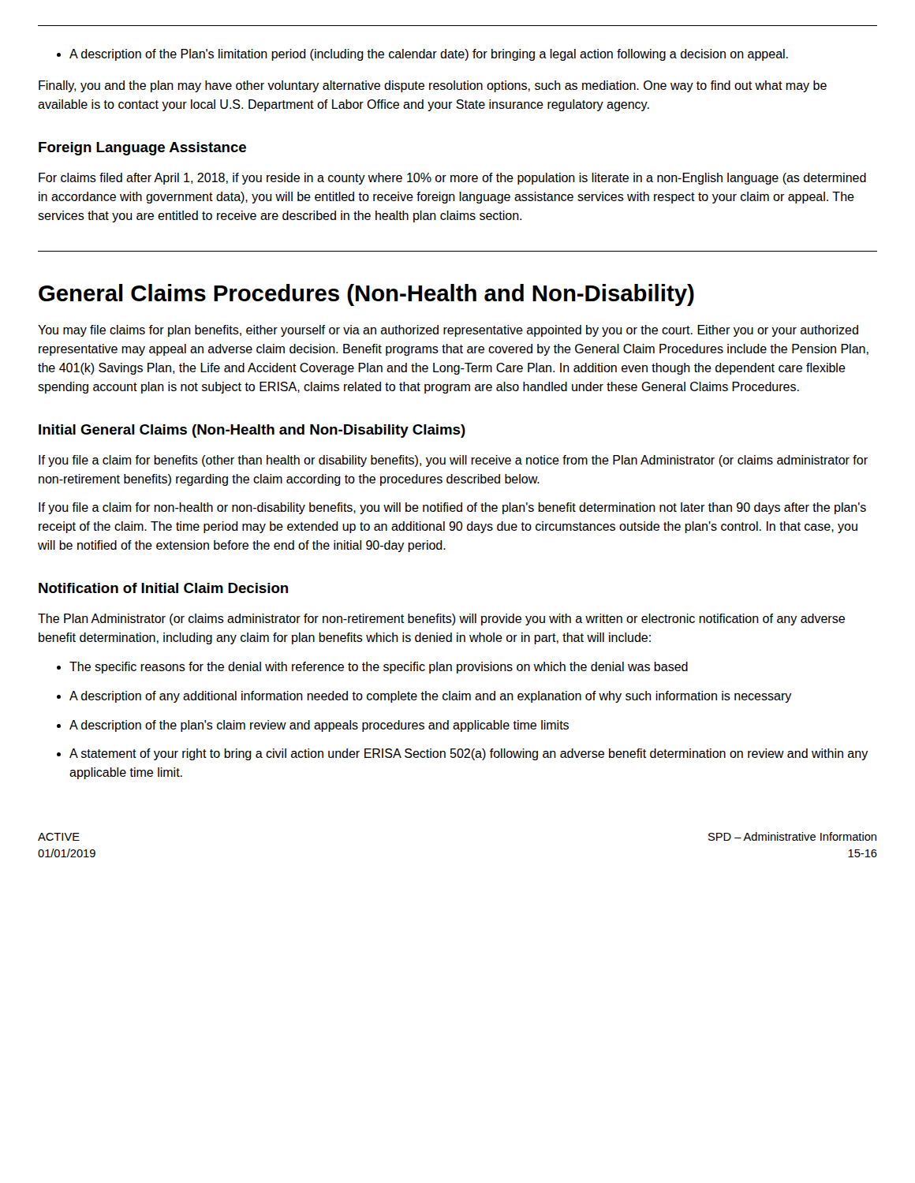A description of the Plan's limitation period (including the calendar date) for bringing a legal action following a decision on appeal.
Finally, you and the plan may have other voluntary alternative dispute resolution options, such as mediation. One way to find out what may be available is to contact your local U.S. Department of Labor Office and your State insurance regulatory agency.
Foreign Language Assistance
For claims filed after April 1, 2018, if you reside in a county where 10% or more of the population is literate in a non-English language (as determined in accordance with government data), you will be entitled to receive foreign language assistance services with respect to your claim or appeal. The services that you are entitled to receive are described in the health plan claims section.
General Claims Procedures (Non-Health and Non-Disability)
You may file claims for plan benefits, either yourself or via an authorized representative appointed by you or the court. Either you or your authorized representative may appeal an adverse claim decision. Benefit programs that are covered by the General Claim Procedures include the Pension Plan, the 401(k) Savings Plan, the Life and Accident Coverage Plan and the Long-Term Care Plan. In addition even though the dependent care flexible spending account plan is not subject to ERISA, claims related to that program are also handled under these General Claims Procedures.
Initial General Claims (Non-Health and Non-Disability Claims)
If you file a claim for benefits (other than health or disability benefits), you will receive a notice from the Plan Administrator (or claims administrator for non-retirement benefits) regarding the claim according to the procedures described below.
If you file a claim for non-health or non-disability benefits, you will be notified of the plan's benefit determination not later than 90 days after the plan's receipt of the claim. The time period may be extended up to an additional 90 days due to circumstances outside the plan's control. In that case, you will be notified of the extension before the end of the initial 90-day period.
Notification of Initial Claim Decision
The Plan Administrator (or claims administrator for non-retirement benefits) will provide you with a written or electronic notification of any adverse benefit determination, including any claim for plan benefits which is denied in whole or in part, that will include:
The specific reasons for the denial with reference to the specific plan provisions on which the denial was based
A description of any additional information needed to complete the claim and an explanation of why such information is necessary
A description of the plan's claim review and appeals procedures and applicable time limits
A statement of your right to bring a civil action under ERISA Section 502(a) following an adverse benefit determination on review and within any applicable time limit.
ACTIVE
01/01/2019
SPD – Administrative Information
15-16